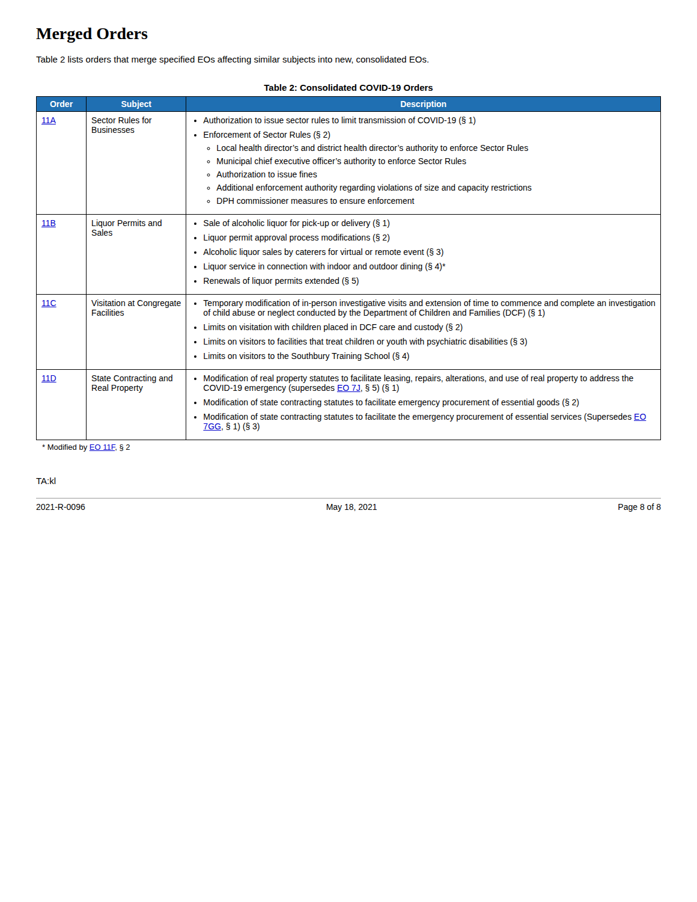Merged Orders
Table 2 lists orders that merge specified EOs affecting similar subjects into new, consolidated EOs.
Table 2: Consolidated COVID-19 Orders
| Order | Subject | Description |
| --- | --- | --- |
| 11A | Sector Rules for Businesses | Authorization to issue sector rules to limit transmission of COVID-19 (§ 1) Enforcement of Sector Rules (§ 2) Local health director’s and district health director’s authority to enforce Sector Rules Municipal chief executive officer’s authority to enforce Sector Rules Authorization to issue fines Additional enforcement authority regarding violations of size and capacity restrictions DPH commissioner measures to ensure enforcement |
| 11B | Liquor Permits and Sales | Sale of alcoholic liquor for pick-up or delivery (§ 1) Liquor permit approval process modifications (§ 2) Alcoholic liquor sales by caterers for virtual or remote event (§ 3) Liquor service in connection with indoor and outdoor dining (§ 4)* Renewals of liquor permits extended (§ 5) |
| 11C | Visitation at Congregate Facilities | Temporary modification of in-person investigative visits and extension of time to commence and complete an investigation of child abuse or neglect conducted by the Department of Children and Families (DCF) (§ 1) Limits on visitation with children placed in DCF care and custody (§ 2) Limits on visitors to facilities that treat children or youth with psychiatric disabilities (§ 3) Limits on visitors to the Southbury Training School (§ 4) |
| 11D | State Contracting and Real Property | Modification of real property statutes to facilitate leasing, repairs, alterations, and use of real property to address the COVID-19 emergency (supersedes EO 7J , § 5) (§ 1) Modification of state contracting statutes to facilitate emergency procurement of essential goods (§ 2) Modification of state contracting statutes to facilitate the emergency procurement of essential services (Supersedes EO 7GG , § 1) (§ 3) |
* Modified by EO 11F, § 2
TA:kl
2021-R-0096 May 18, 2021 Page 8 of 8